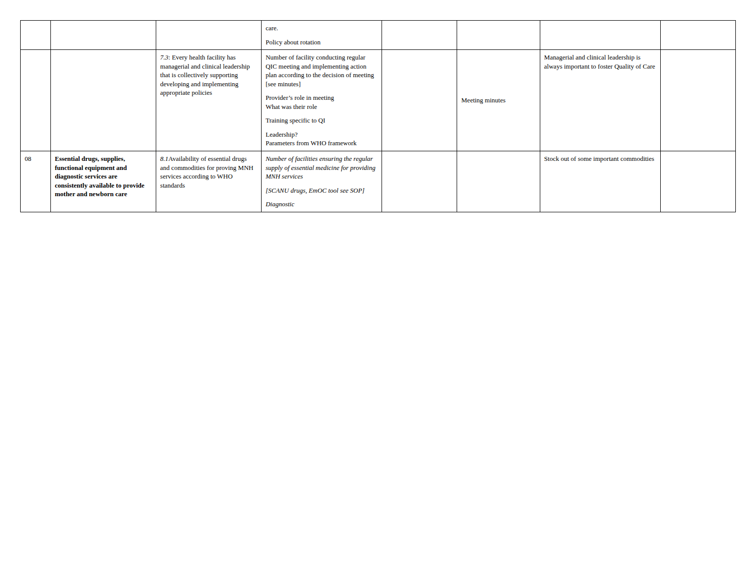| | | | care. Policy about rotation | | | | |
| | | 7.3 : Every health facility has managerial and clinical leadership that is collectively supporting developing and implementing appropriate policies | Number of facility conducting regular QIC meeting and implementing action plan according to the decision of meeting [see minutes] Provider’s role in meeting What was their role Training specific to QI Leadership? Parameters from WHO framework | | Meeting minutes | Managerial and clinical leadership is always important to foster Quality of Care | |
| 08 | Essential drugs, supplies, functional equipment and diagnostic services are consistently available to provide mother and newborn care | 8.1 Availability of essential drugs and commodities for proving MNH services according to WHO standards | Number of facilities ensuring the regular supply of essential medicine for providing MNH services [SCANU drugs, EmOC tool see SOP] Diagnostic | | | Stock out of some important commodities | |